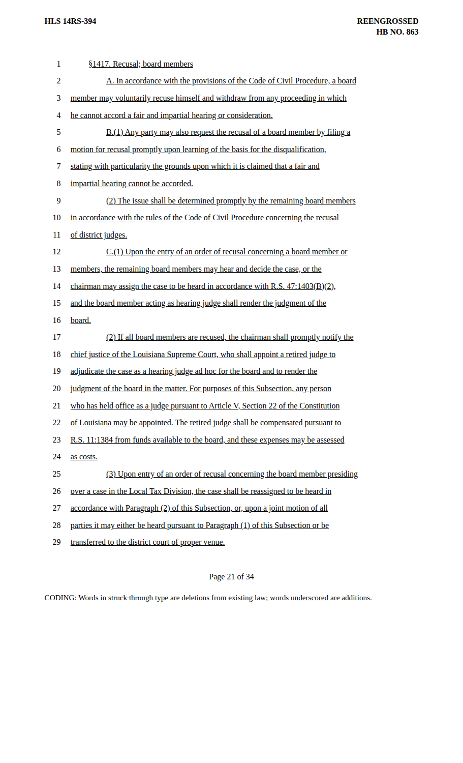HLS 14RS-394
REENGROSSED
HB NO. 863
§1417. Recusal; board members
A. In accordance with the provisions of the Code of Civil Procedure, a board
member may voluntarily recuse himself and withdraw from any proceeding in which
he cannot accord a fair and impartial hearing or consideration.
B.(1) Any party may also request the recusal of a board member by filing a
motion for recusal promptly upon learning of the basis for the disqualification,
stating with particularity the grounds upon which it is claimed that a fair and
impartial hearing cannot be accorded.
(2) The issue shall be determined promptly by the remaining board members
in accordance with the rules of the Code of Civil Procedure concerning the recusal
of district judges.
C.(1) Upon the entry of an order of recusal concerning a board member or
members, the remaining board members may hear and decide the case, or the
chairman may assign the case to be heard in accordance with R.S. 47:1403(B)(2),
and the board member acting as hearing judge shall render the judgment of the
board.
(2) If all board members are recused, the chairman shall promptly notify the
chief justice of the Louisiana Supreme Court, who shall appoint a retired judge to
adjudicate the case as a hearing judge ad hoc for the board and to render the
judgment of the board in the matter. For purposes of this Subsection, any person
who has held office as a judge pursuant to Article V, Section 22 of the Constitution
of Louisiana may be appointed. The retired judge shall be compensated pursuant to
R.S. 11:1384 from funds available to the board, and these expenses may be assessed
as costs.
(3) Upon entry of an order of recusal concerning the board member presiding
over a case in the Local Tax Division, the case shall be reassigned to be heard in
accordance with Paragraph (2) of this Subsection, or, upon a joint motion of all
parties it may either be heard pursuant to Paragraph (1) of this Subsection or be
transferred to the district court of proper venue.
Page 21 of 34
CODING: Words in struck through type are deletions from existing law; words underscored are additions.